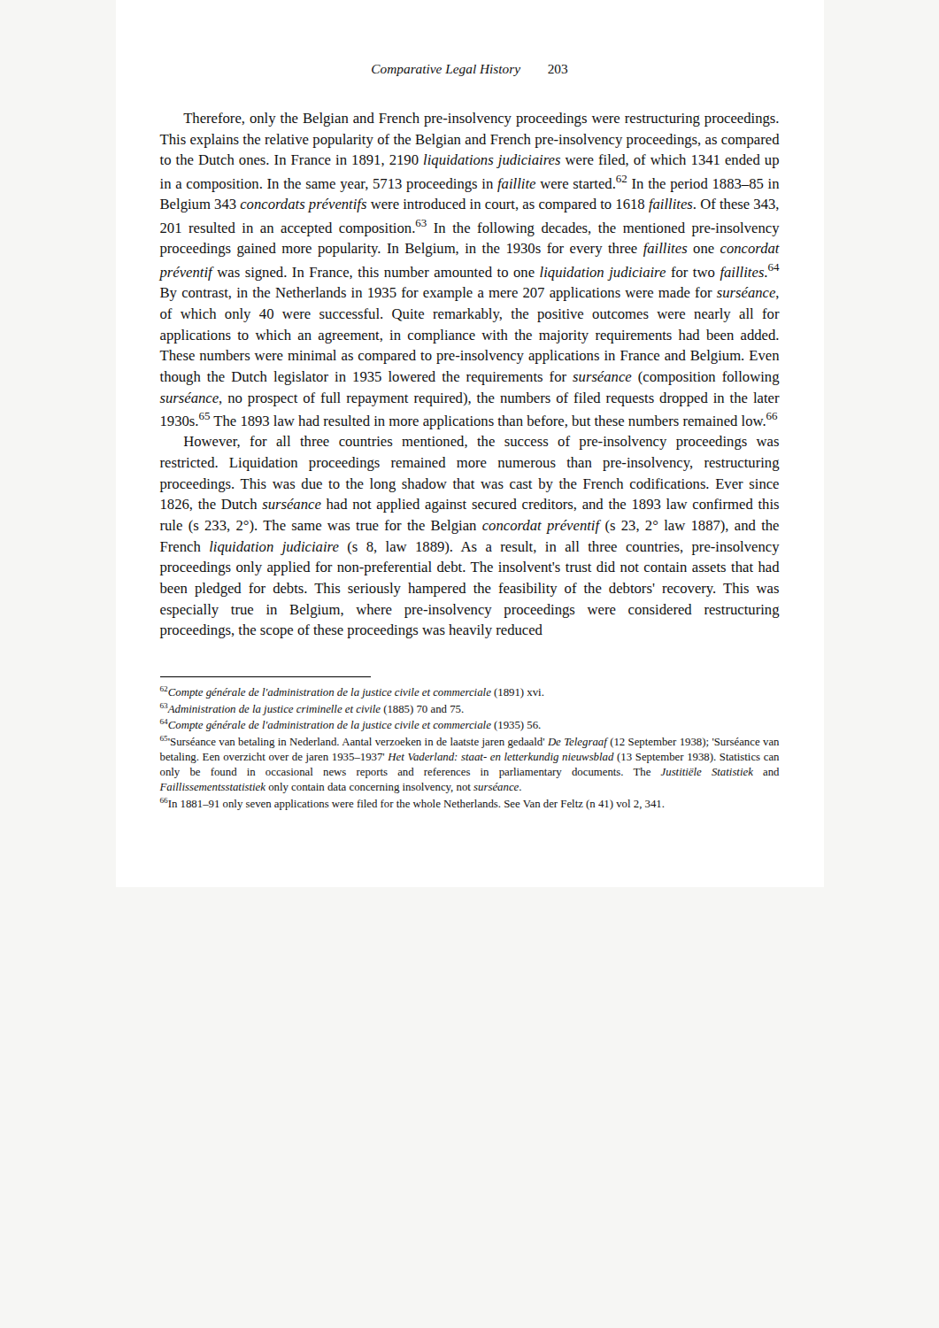Comparative Legal History 203
Therefore, only the Belgian and French pre-insolvency proceedings were restructuring proceedings. This explains the relative popularity of the Belgian and French pre-insolvency proceedings, as compared to the Dutch ones. In France in 1891, 2190 liquidations judiciaires were filed, of which 1341 ended up in a composition. In the same year, 5713 proceedings in faillite were started.62 In the period 1883–85 in Belgium 343 concordats préventifs were introduced in court, as compared to 1618 faillites. Of these 343, 201 resulted in an accepted composition.63 In the following decades, the mentioned pre-insolvency proceedings gained more popularity. In Belgium, in the 1930s for every three faillites one concordat préventif was signed. In France, this number amounted to one liquidation judiciaire for two faillites.64 By contrast, in the Netherlands in 1935 for example a mere 207 applications were made for surséance, of which only 40 were successful. Quite remarkably, the positive outcomes were nearly all for applications to which an agreement, in compliance with the majority requirements had been added. These numbers were minimal as compared to pre-insolvency applications in France and Belgium. Even though the Dutch legislator in 1935 lowered the requirements for surséance (composition following surséance, no prospect of full repayment required), the numbers of filed requests dropped in the later 1930s.65 The 1893 law had resulted in more applications than before, but these numbers remained low.66
However, for all three countries mentioned, the success of pre-insolvency proceedings was restricted. Liquidation proceedings remained more numerous than pre-insolvency, restructuring proceedings. This was due to the long shadow that was cast by the French codifications. Ever since 1826, the Dutch surséance had not applied against secured creditors, and the 1893 law confirmed this rule (s 233, 2°). The same was true for the Belgian concordat préventif (s 23, 2° law 1887), and the French liquidation judiciaire (s 8, law 1889). As a result, in all three countries, pre-insolvency proceedings only applied for non-preferential debt. The insolvent's trust did not contain assets that had been pledged for debts. This seriously hampered the feasibility of the debtors' recovery. This was especially true in Belgium, where pre-insolvency proceedings were considered restructuring proceedings, the scope of these proceedings was heavily reduced
62Compte générale de l'administration de la justice civile et commerciale (1891) xvi.
63Administration de la justice criminelle et civile (1885) 70 and 75.
64Compte générale de l'administration de la justice civile et commerciale (1935) 56.
65'Surséance van betaling in Nederland. Aantal verzoeken in de laatste jaren gedaald' De Telegraaf (12 September 1938); 'Surséance van betaling. Een overzicht over de jaren 1935–1937' Het Vaderland: staat- en letterkundig nieuwsblad (13 September 1938). Statistics can only be found in occasional news reports and references in parliamentary documents. The Justitiële Statistiek and Faillissementsstatistiek only contain data concerning insolvency, not surséance.
66In 1881–91 only seven applications were filed for the whole Netherlands. See Van der Feltz (n 41) vol 2, 341.